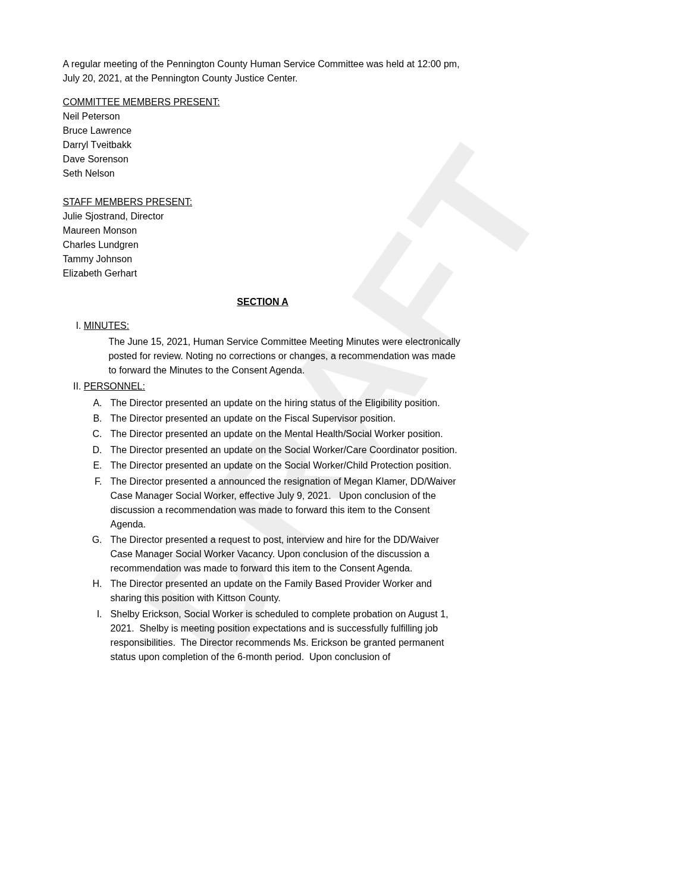DRAFT
A regular meeting of the Pennington County Human Service Committee was held at 12:00 pm, July 20, 2021, at the Pennington County Justice Center.
COMMITTEE MEMBERS PRESENT:
Neil Peterson
Bruce Lawrence
Darryl Tveitbakk
Dave Sorenson
Seth Nelson
STAFF MEMBERS PRESENT:
Julie Sjostrand, Director
Maureen Monson
Charles Lundgren
Tammy Johnson
Elizabeth Gerhart
SECTION A
MINUTES:
The June 15, 2021, Human Service Committee Meeting Minutes were electronically posted for review. Noting no corrections or changes, a recommendation was made to forward the Minutes to the Consent Agenda.
PERSONNEL:
The Director presented an update on the hiring status of the Eligibility position.
The Director presented an update on the Fiscal Supervisor position.
The Director presented an update on the Mental Health/Social Worker position.
The Director presented an update on the Social Worker/Care Coordinator position.
The Director presented an update on the Social Worker/Child Protection position.
The Director presented a announced the resignation of Megan Klamer, DD/Waiver Case Manager Social Worker, effective July 9, 2021. Upon conclusion of the discussion a recommendation was made to forward this item to the Consent Agenda.
The Director presented a request to post, interview and hire for the DD/Waiver Case Manager Social Worker Vacancy. Upon conclusion of the discussion a recommendation was made to forward this item to the Consent Agenda.
The Director presented an update on the Family Based Provider Worker and sharing this position with Kittson County.
Shelby Erickson, Social Worker is scheduled to complete probation on August 1, 2021. Shelby is meeting position expectations and is successfully fulfilling job responsibilities. The Director recommends Ms. Erickson be granted permanent status upon completion of the 6-month period. Upon conclusion of